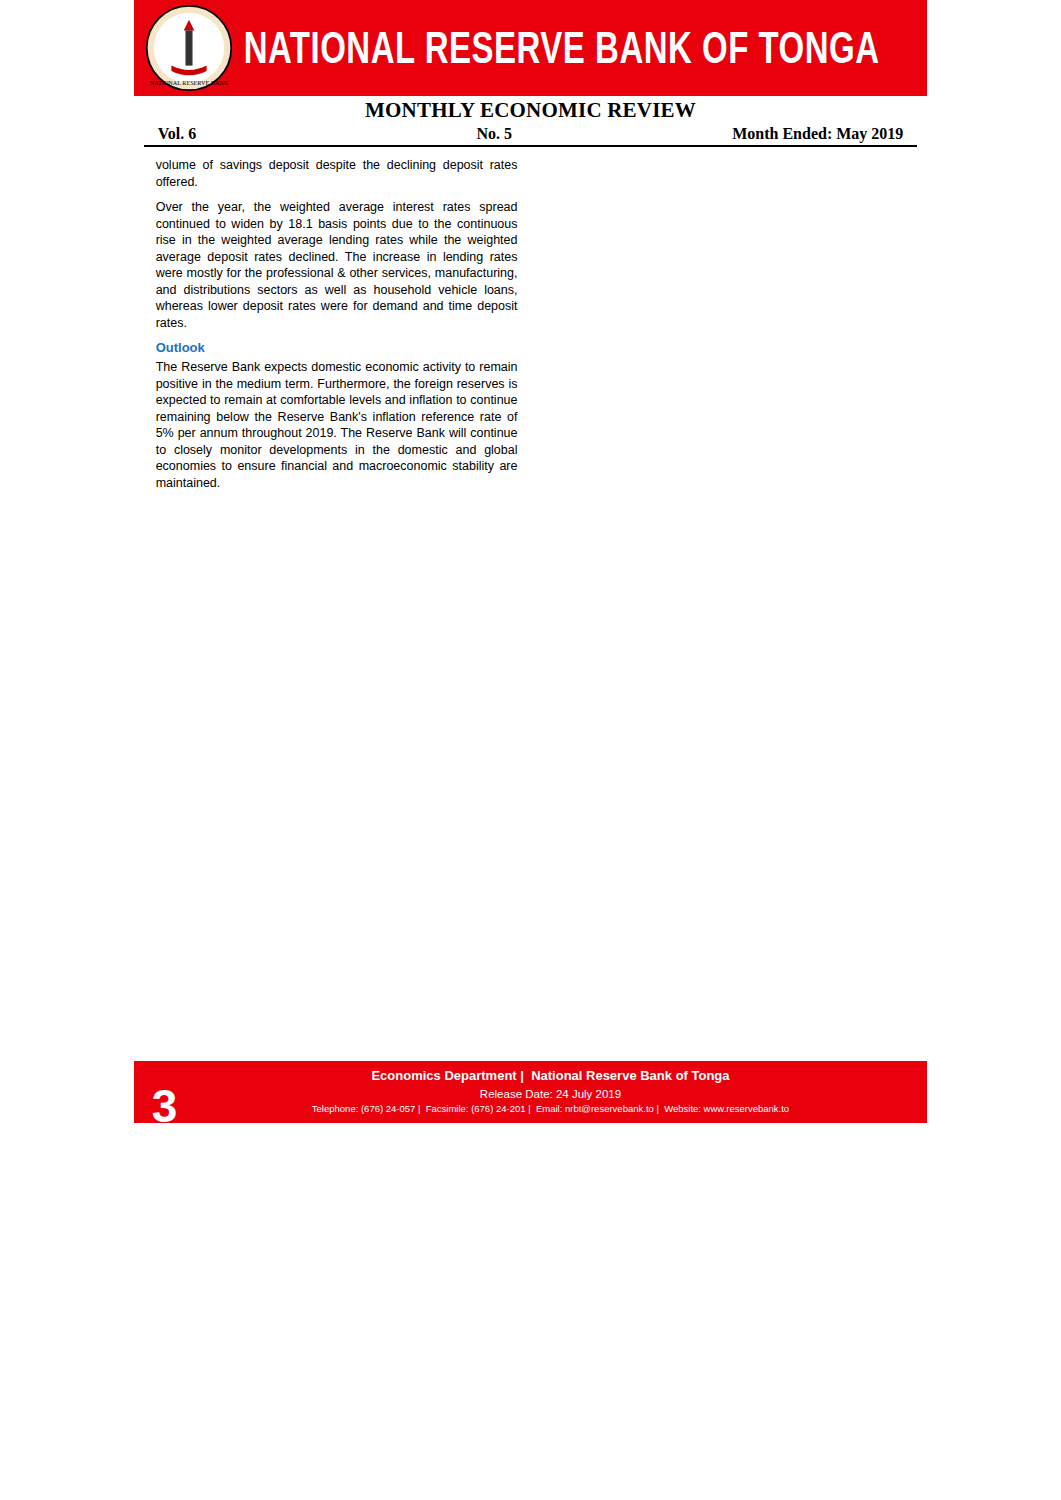NATIONAL RESERVE BANK OF TONGA
MONTHLY ECONOMIC REVIEW
Vol. 6 No. 5 Month Ended: May 2019
volume of savings deposit despite the declining deposit rates offered.
Over the year, the weighted average interest rates spread continued to widen by 18.1 basis points due to the continuous rise in the weighted average lending rates while the weighted average deposit rates declined. The increase in lending rates were mostly for the professional & other services, manufacturing, and distributions sectors as well as household vehicle loans, whereas lower deposit rates were for demand and time deposit rates.
Outlook
The Reserve Bank expects domestic economic activity to remain positive in the medium term. Furthermore, the foreign reserves is expected to remain at comfortable levels and inflation to continue remaining below the Reserve Bank's inflation reference rate of 5% per annum throughout 2019. The Reserve Bank will continue to closely monitor developments in the domestic and global economies to ensure financial and macroeconomic stability are maintained.
3
Economics Department | National Reserve Bank of Tonga
Release Date: 24 July 2019
Telephone: (676) 24-057 | Facsimile: (676) 24-201 | Email: nrbt@reservebank.to | Website: www.reservebank.to